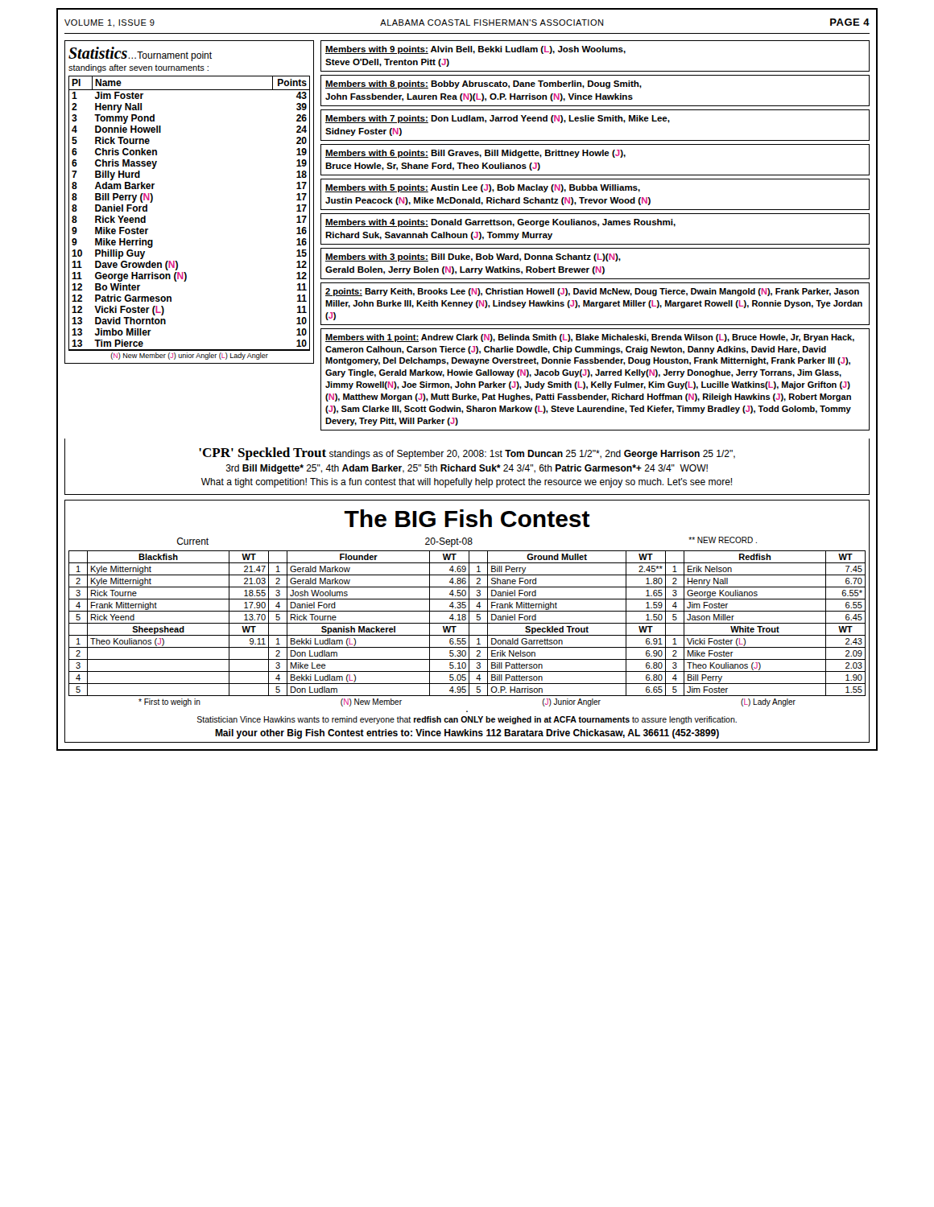VOLUME 1, ISSUE 9
ALABAMA COASTAL FISHERMAN'S ASSOCIATION
PAGE 4
Statistics…Tournament point
standings after seven tournaments :
| Pl | Name | Points |
| --- | --- | --- |
| 1 | Jim Foster | 43 |
| 2 | Henry Nall | 39 |
| 3 | Tommy Pond | 26 |
| 4 | Donnie Howell | 24 |
| 5 | Rick Tourne | 20 |
| 6 | Chris Conken | 19 |
| 6 | Chris Massey | 19 |
| 7 | Billy Hurd | 18 |
| 8 | Adam Barker | 17 |
| 8 | Bill Perry ( N ) | 17 |
| 8 | Daniel Ford | 17 |
| 8 | Rick Yeend | 17 |
| 9 | Mike Foster | 16 |
| 9 | Mike Herring | 16 |
| 10 | Phillip Guy | 15 |
| 11 | Dave Growden ( N ) | 12 |
| 11 | George Harrison ( N ) | 12 |
| 12 | Bo Winter | 11 |
| 12 | Patric Garmeson | 11 |
| 12 | Vicki Foster ( L ) | 11 |
| 13 | David Thornton | 10 |
| 13 | Jimbo Miller | 10 |
| 13 | Tim Pierce | 10 |
(N) New Member (J) unior Angler (L) Lady Angler
Members with 9 points: Alvin Bell, Bekki Ludlam (L), Josh Woolums,
Steve O'Dell, Trenton Pitt (J)
Members with 8 points: Bobby Abruscato, Dane Tomberlin, Doug Smith,
John Fassbender, Lauren Rea (N)(L), O.P. Harrison (N), Vince Hawkins
Members with 7 points: Don Ludlam, Jarrod Yeend (N), Leslie Smith, Mike Lee,
Sidney Foster (N)
Members with 6 points: Bill Graves, Bill Midgette, Brittney Howle (J),
Bruce Howle, Sr, Shane Ford, Theo Koulianos (J)
Members with 5 points: Austin Lee (J), Bob Maclay (N), Bubba Williams,
Justin Peacock (N), Mike McDonald, Richard Schantz (N), Trevor Wood (N)
Members with 4 points: Donald Garrettson, George Koulianos, James Roushmi,
Richard Suk, Savannah Calhoun (J), Tommy Murray
Members with 3 points: Bill Duke, Bob Ward, Donna Schantz (L)(N),
Gerald Bolen, Jerry Bolen (N), Larry Watkins, Robert Brewer (N)
2 points: Barry Keith, Brooks Lee (N), Christian Howell (J), David McNew, Doug Tierce, Dwain Mangold (N), Frank Parker, Jason Miller, John Burke III, Keith Kenney (N), Lindsey Hawkins (J), Margaret Miller (L), Margaret Rowell (L), Ronnie Dyson, Tye Jordan (J)
Members with 1 point: Andrew Clark (N), Belinda Smith (L), Blake Michaleski, Brenda Wilson (L), Bruce Howle, Jr, Bryan Hack, Cameron Calhoun, Carson Tierce (J), Charlie Dowdle, Chip Cummings, Craig Newton, Danny Adkins, David Hare, David Montgomery, Del Delchamps, Dewayne Overstreet, Donnie Fassbender, Doug Houston, Frank Mitternight, Frank Parker III (J), Gary Tingle, Gerald Markow, Howie Galloway (N), Jacob Guy(J), Jarred Kelly(N), Jerry Donoghue, Jerry Torrans, Jim Glass, Jimmy Rowell(N), Joe Sirmon, John Parker (J), Judy Smith (L), Kelly Fulmer, Kim Guy(L), Lucille Watkins(L), Major Grifton (J)(N), Matthew Morgan (J), Mutt Burke, Pat Hughes, Patti Fassbender, Richard Hoffman (N), Rileigh Hawkins (J), Robert Morgan (J), Sam Clarke III, Scott Godwin, Sharon Markow (L), Steve Laurendine, Ted Kiefer, Timmy Bradley (J), Todd Golomb, Tommy Devery, Trey Pitt, Will Parker (J)
'CPR' Speckled Trout standings as of September 20, 2008: 1st Tom Duncan 25 1/2"*, 2nd George Harrison 25 1/2",
3rd Bill Midgette* 25", 4th Adam Barker, 25" 5th Richard Suk* 24 3/4", 6th Patric Garmeson*+ 24 3/4" WOW!
What a tight competition! This is a fun contest that will hopefully help protect the resource we enjoy so much. Let's see more!
The BIG Fish Contest
Current
20-Sept-08
** NEW RECORD .
| | Blackfish | WT | | Flounder | WT | | Ground Mullet | WT | | Redfish | WT |
| --- | --- | --- | --- | --- | --- | --- | --- | --- | --- | --- | --- |
| 1 | Kyle Mitternight | 21.47 | 1 | Gerald Markow | 4.69 | 1 | Bill Perry | 2.45** | 1 | Erik Nelson | 7.45 |
| 2 | Kyle Mitternight | 21.03 | 2 | Gerald Markow | 4.86 | 2 | Shane Ford | 1.80 | 2 | Henry Nall | 6.70 |
| 3 | Rick Tourne | 18.55 | 3 | Josh Woolums | 4.50 | 3 | Daniel Ford | 1.65 | 3 | George Koulianos | 6.55* |
| 4 | Frank Mitternight | 17.90 | 4 | Daniel Ford | 4.35 | 4 | Frank Mitternight | 1.59 | 4 | Jim Foster | 6.55 |
| 5 | Rick Yeend | 13.70 | 5 | Rick Tourne | 4.18 | 5 | Daniel Ford | 1.50 | 5 | Jason Miller | 6.45 |
| | Sheepshead | WT | | Spanish Mackerel | WT | | Speckled Trout | WT | | White Trout | WT |
| 1 | Theo Koulianos ( J ) | 9.11 | 1 | Bekki Ludlam ( L ) | 6.55 | 1 | Donald Garrettson | 6.91 | 1 | Vicki Foster ( L ) | 2.43 |
| 2 | | | 2 | Don Ludlam | 5.30 | 2 | Erik Nelson | 6.90 | 2 | Mike Foster | 2.09 |
| 3 | | | 3 | Mike Lee | 5.10 | 3 | Bill Patterson | 6.80 | 3 | Theo Koulianos ( J ) | 2.03 |
| 4 | | | 4 | Bekki Ludlam ( L ) | 5.05 | 4 | Bill Patterson | 6.80 | 4 | Bill Perry | 1.90 |
| 5 | | | 5 | Don Ludlam | 4.95 | 5 | O.P. Harrison | 6.65 | 5 | Jim Foster | 1.55 |
* First to weigh in
(N) New Member
(J) Junior Angler
(L) Lady Angler
.
Statistician Vince Hawkins wants to remind everyone that redfish can ONLY be weighed in at ACFA tournaments to assure length verification.
Mail your other Big Fish Contest entries to: Vince Hawkins 112 Baratara Drive Chickasaw, AL 36611 (452-3899)